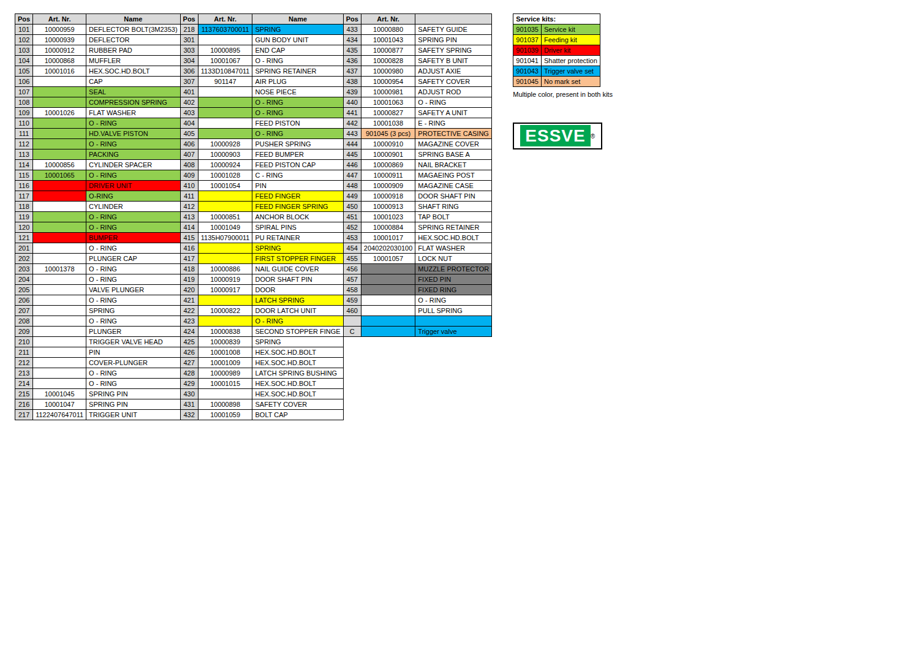| / Pos / Art. Nr. / Name / Pos / Art. Nr. / Name / Pos / Art. Nr. / / / --- / --- / --- / --- / --- / --- / --- / --- / --- / / 101 / 10000959 / DEFLECTOR BOLT(3M2353) / 218 / 1137603700011 / SPRING / 433 / 10000880 / SAFETY GUIDE / / 102 / 10000939 / DEFLECTOR / 301 / / GUN BODY UNIT / 434 / 10001043 / SPRING PIN / / 103 / 10000912 / RUBBER PAD / 303 / 10000895 / END CAP / 435 / 10000877 / SAFETY SPRING / / 104 / 10000868 / MUFFLER / 304 / 10001067 / O - RING / 436 / 10000828 / SAFETY B UNIT / / 105 / 10001016 / HEX.SOC.HD.BOLT / 306 / 1133D10847011 / SPRING RETAINER / 437 / 10000980 / ADJUST AXIE / / 106 / / CAP / 307 / 901147 / AIR PLUG / 438 / 10000954 / SAFETY COVER / / 107 / / SEAL / 401 / / NOSE PIECE / 439 / 10000981 / ADJUST ROD / / 108 / / COMPRESSION SPRING / 402 / / O - RING / 440 / 10001063 / O - RING / / 109 / 10001026 / FLAT WASHER / 403 / / O - RING / 441 / 10000827 / SAFETY A UNIT / / 110 / / O - RING / 404 / / FEED PISTON / 442 / 10001038 / E - RING / / 111 / / HD.VALVE PISTON / 405 / / O - RING / 443 / 901045 (3 pcs) / PROTECTIVE CASING / / 112 / / O - RING / 406 / 10000928 / PUSHER SPRING / 444 / 10000910 / MAGAZINE COVER / / 113 / / PACKING / 407 / 10000903 / FEED BUMPER / 445 / 10000901 / SPRING BASE A / / 114 / 10000856 / CYLINDER SPACER / 408 / 10000924 / FEED PISTON CAP / 446 / 10000869 / NAIL BRACKET / / 115 / 10001065 / O - RING / 409 / 10001028 / C - RING / 447 / 10000911 / MAGAEING POST / / 116 / / DRIVER UNIT / 410 / 10001054 / PIN / 448 / 10000909 / MAGAZINE CASE / / 117 / / O-RING / 411 / / FEED FINGER / 449 / 10000918 / DOOR SHAFT PIN / / 118 / / CYLINDER / 412 / / FEED FINGER SPRING / 450 / 10000913 / SHAFT RING / / 119 / / O - RING / 413 / 10000851 / ANCHOR BLOCK / 451 / 10001023 / TAP BOLT / / 120 / / O - RING / 414 / 10001049 / SPIRAL PINS / 452 / 10000884 / SPRING RETAINER / / 121 / / BUMPER / 415 / 1135H07900011 / PU RETAINER / 453 / 10001017 / HEX.SOC.HD.BOLT / / 201 / / O - RING / 416 / / SPRING / 454 / 2040202030100 / FLAT WASHER / / 202 / / PLUNGER CAP / 417 / / FIRST STOPPER FINGER / 455 / 10001057 / LOCK NUT / / 203 / 10001378 / O - RING / 418 / 10000886 / NAIL GUIDE COVER / 456 / / MUZZLE PROTECTOR / / 204 / / O - RING / 419 / 10000919 / DOOR SHAFT PIN / 457 / / FIXED PIN / / 205 / / VALVE PLUNGER / 420 / 10000917 / DOOR / 458 / / FIXED RING / / 206 / / O - RING / 421 / / LATCH SPRING / 459 / / O - RING / / 207 / / SPRING / 422 / 10000822 / DOOR LATCH UNIT / 460 / / PULL SPRING / / 208 / / O - RING / 423 / / O - RING / / / / / 209 / / PLUNGER / 424 / 10000838 / SECOND STOPPER FINGE / C / / Trigger valve / / 210 / / TRIGGER VALVE HEAD / 425 / 10000839 / SPRING / / / 211 / / PIN / 426 / 10001008 / HEX.SOC.HD.BOLT / / / 212 / / COVER-PLUNGER / 427 / 10001009 / HEX.SOC.HD.BOLT / / / 213 / / O - RING / 428 / 10000989 / LATCH SPRING BUSHING / / / 214 / / O - RING / 429 / 10001015 / HEX.SOC.HD.BOLT / / / 215 / 10001045 / SPRING PIN / 430 / / HEX.SOC.HD.BOLT / / / 216 / 10001047 / SPRING PIN / 431 / 10000898 / SAFETY COVER / / / 217 / 1122407647011 / TRIGGER UNIT / 432 / 10001059 / BOLT CAP / / | | / Service kits: / / 901035 / Service kit / / 901037 / Feeding kit / / 901039 / Driver kit / / 901041 / Shatter protection / / 901043 / Trigger valve set / / 901045 / No mark set / Multiple color, present in both kits ESSVE ® |